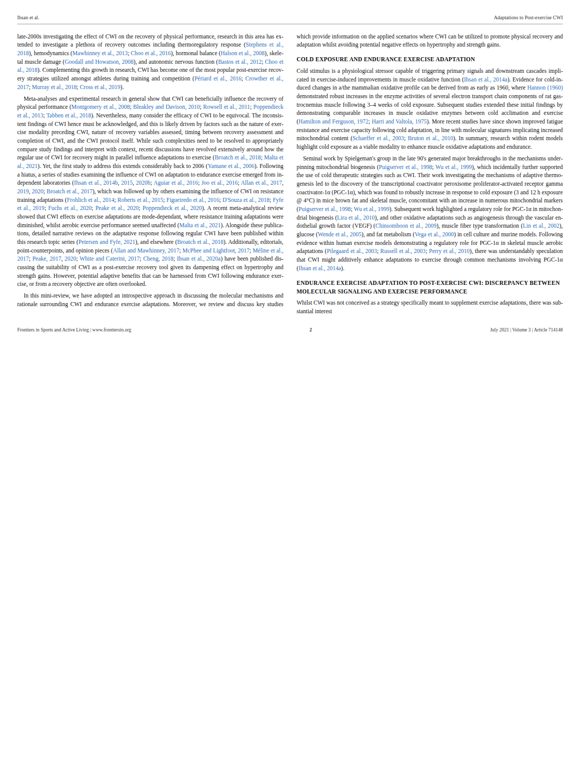Ihsan et al.
Adaptations to Post-exercise CWI
late-2000s investigating the effect of CWI on the recovery of physical performance, research in this area has extended to investigate a plethora of recovery outcomes including thermoregulatory response (Stephens et al., 2018), hemodynamics (Mawhinney et al., 2013; Choo et al., 2016), hormonal balance (Halson et al., 2008), skeletal muscle damage (Goodall and Howatson, 2008), and autonomic nervous function (Bastos et al., 2012; Choo et al., 2018). Complementing this growth in research, CWI has become one of the most popular post-exercise recovery strategies utilized amongst athletes during training and competition (Périard et al., 2016; Crowther et al., 2017; Murray et al., 2018; Cross et al., 2019).
Meta-analyses and experimental research in general show that CWI can beneficially influence the recovery of physical performance (Montgomery et al., 2008; Bleakley and Davison, 2010; Rowsell et al., 2011; Poppendieck et al., 2013; Tabben et al., 2018). Nevertheless, many consider the efficacy of CWI to be equivocal. The inconsistent findings of CWI hence must be acknowledged, and this is likely driven by factors such as the nature of exercise modality preceding CWI, nature of recovery variables assessed, timing between recovery assessment and completion of CWI, and the CWI protocol itself. While such complexities need to be resolved to appropriately compare study findings and interpret with context, recent discussions have revolved extensively around how the regular use of CWI for recovery might in parallel influence adaptations to exercise (Broatch et al., 2018; Malta et al., 2021). Yet, the first study to address this extends considerably back to 2006 (Yamane et al., 2006). Following a hiatus, a series of studies examining the influence of CWI on adaptation to endurance exercise emerged from independent laboratories (Ihsan et al., 2014b, 2015, 2020b; Aguiar et al., 2016; Joo et al., 2016; Allan et al., 2017, 2019, 2020; Broatch et al., 2017), which was followed up by others examining the influence of CWI on resistance training adaptations (Frohlich et al., 2014; Roberts et al., 2015; Figueiredo et al., 2016; D'Souza et al., 2018; Fyfe et al., 2019; Fuchs et al., 2020; Peake et al., 2020; Poppendieck et al., 2020). A recent meta-analytical review showed that CWI effects on exercise adaptations are mode-dependant, where resistance training adaptations were diminished, whilst aerobic exercise performance seemed unaffected (Malta et al., 2021). Alongside these publications, detailed narrative reviews on the adaptative response following regular CWI have been published within this research topic series (Petersen and Fyfe, 2021), and elsewhere (Broatch et al., 2018). Additionally, editorials, point-counterpoints, and opinion pieces (Allan and Mawhinney, 2017; McPhee and Lightfoot, 2017; Méline et al., 2017; Peake, 2017, 2020; White and Caterini, 2017; Cheng, 2018; Ihsan et al., 2020a) have been published discussing the suitability of CWI as a post-exercise recovery tool given its dampening effect on hypertrophy and strength gains. However, potential adaptive benefits that can be harnessed from CWI following endurance exercise, or from a recovery objective are often overlooked.
In this mini-review, we have adopted an introspective approach in discussing the molecular mechanisms and rationale surrounding CWI and endurance exercise adaptations. Moreover, we review and discuss key studies which provide information on the applied scenarios where CWI can be utilized to promote physical recovery and adaptation whilst avoiding potential negative effects on hypertrophy and strength gains.
Cold Exposure and Endurance Exercise Adaptation
Cold stimulus is a physiological stressor capable of triggering primary signals and downstream cascades implicated in exercise-induced improvements in muscle oxidative function (Ihsan et al., 2014a). Evidence for cold-induced changes in a/the mammalian oxidative profile can be derived from as early as 1960, where Hannon (1960) demonstrated robust increases in the enzyme activities of several electron transport chain components of rat gastrocnemius muscle following 3–4 weeks of cold exposure. Subsequent studies extended these initial findings by demonstrating comparable increases in muscle oxidative enzymes between cold acclimation and exercise (Hamilton and Ferguson, 1972; Harri and Valtola, 1975). More recent studies have since shown improved fatigue resistance and exercise capacity following cold adaptation, in line with molecular signatures implicating increased mitochondrial content (Schaeffer et al., 2003; Bruton et al., 2010). In summary, research within rodent models highlight cold exposure as a viable modality to enhance muscle oxidative adaptations and endurance.
Seminal work by Spielgeman's group in the late 90's generated major breakthroughs in the mechanisms underpinning mitochondrial biogenesis (Puigserver et al., 1998; Wu et al., 1999), which incidentally further supported the use of cold therapeutic strategies such as CWI. Their work investigating the mechanisms of adaptive thermogenesis led to the discovery of the transcriptional coactivator peroxisome proliferator-activated receptor gamma coactivator-1α (PGC-1α), which was found to robustly increase in response to cold exposure (3 and 12 h exposure @ 4°C) in mice brown fat and skeletal muscle, concomitant with an increase in numerous mitochondrial markers (Puigserver et al., 1998; Wu et al., 1999). Subsequent work highlighted a regulatory role for PGC-1α in mitochondrial biogenesis (Lira et al., 2010), and other oxidative adaptations such as angiogenesis through the vascular endothelial growth factor (VEGF) (Chinsomboon et al., 2009), muscle fiber type transformation (Lin et al., 2002), glucose (Wende et al., 2005), and fat metabolism (Vega et al., 2000) in cell culture and murine models. Following evidence within human exercise models demonstrating a regulatory role for PGC-1α in skeletal muscle aerobic adaptations (Pilegaard et al., 2003; Russell et al., 2003; Perry et al., 2010), there was understandably speculation that CWI might additively enhance adaptations to exercise through common mechanisms involving PGC-1α (Ihsan et al., 2014a).
Endurance Exercise Adaptation to Post-exercise CWI: Discrepancy Between Molecular Signaling and Exercise Performance
Whilst CWI was not conceived as a strategy specifically meant to supplement exercise adaptations, there was substantial interest
Frontiers in Sports and Active Living | www.frontiersin.org
2
July 2021 | Volume 3 | Article 714148